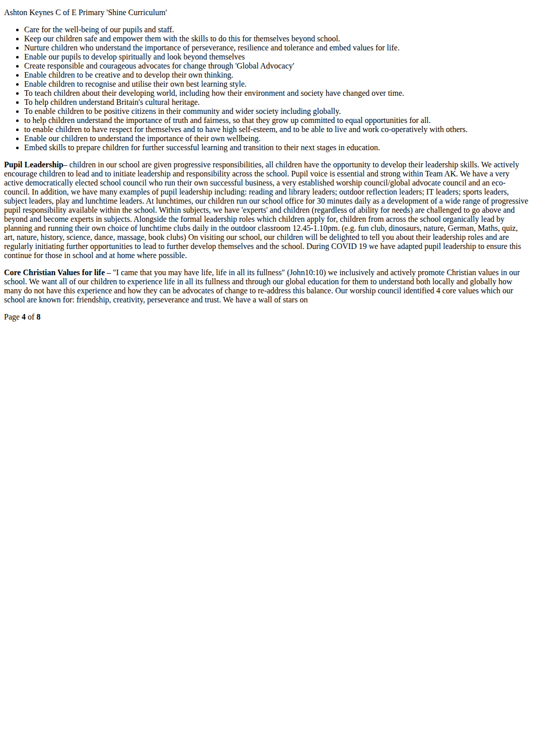Ashton Keynes C of E Primary 'Shine Curriculum'
Care for the well-being of our pupils and staff.
Keep our children safe and empower them with the skills to do this for themselves beyond school.
Nurture children who understand the importance of perseverance, resilience and tolerance and embed values for life.
Enable our pupils to develop spiritually and look beyond themselves
Create responsible and courageous advocates for change through 'Global Advocacy'
Enable children to be creative and to develop their own thinking.
Enable children to recognise and utilise their own best learning style.
To teach children about their developing world, including how their environment and society have changed over time.
To help children understand Britain's cultural heritage.
To enable children to be positive citizens in their community and wider society including globally.
to help children understand the importance of truth and fairness, so that they grow up committed to equal opportunities for all.
to enable children to have respect for themselves and to have high self-esteem, and to be able to live and work co-operatively with others.
Enable our children to understand the importance of their own wellbeing.
Embed skills to prepare children for further successful learning and transition to their next stages in education.
Pupil Leadership– children in our school are given progressive responsibilities, all children have the opportunity to develop their leadership skills. We actively encourage children to lead and to initiate leadership and responsibility across the school. Pupil voice is essential and strong within Team AK. We have a very active democratically elected school council who run their own successful business, a very established worship council/global advocate council and an eco-council. In addition, we have many examples of pupil leadership including: reading and library leaders; outdoor reflection leaders; IT leaders; sports leaders, subject leaders, play and lunchtime leaders. At lunchtimes, our children run our school office for 30 minutes daily as a development of a wide range of progressive pupil responsibility available within the school. Within subjects, we have 'experts' and children (regardless of ability for needs) are challenged to go above and beyond and become experts in subjects. Alongside the formal leadership roles which children apply for, children from across the school organically lead by planning and running their own choice of lunchtime clubs daily in the outdoor classroom 12.45-1.10pm. (e.g. fun club, dinosaurs, nature, German, Maths, quiz, art, nature, history, science, dance, massage, book clubs) On visiting our school, our children will be delighted to tell you about their leadership roles and are regularly initiating further opportunities to lead to further develop themselves and the school. During COVID 19 we have adapted pupil leadership to ensure this continue for those in school and at home where possible.
Core Christian Values for life – "I came that you may have life, life in all its fullness" (John10:10) we inclusively and actively promote Christian values in our school. We want all of our children to experience life in all its fullness and through our global education for them to understand both locally and globally how many do not have this experience and how they can be advocates of change to re-address this balance. Our worship council identified 4 core values which our school are known for: friendship, creativity, perseverance and trust. We have a wall of stars on
Page 4 of 8